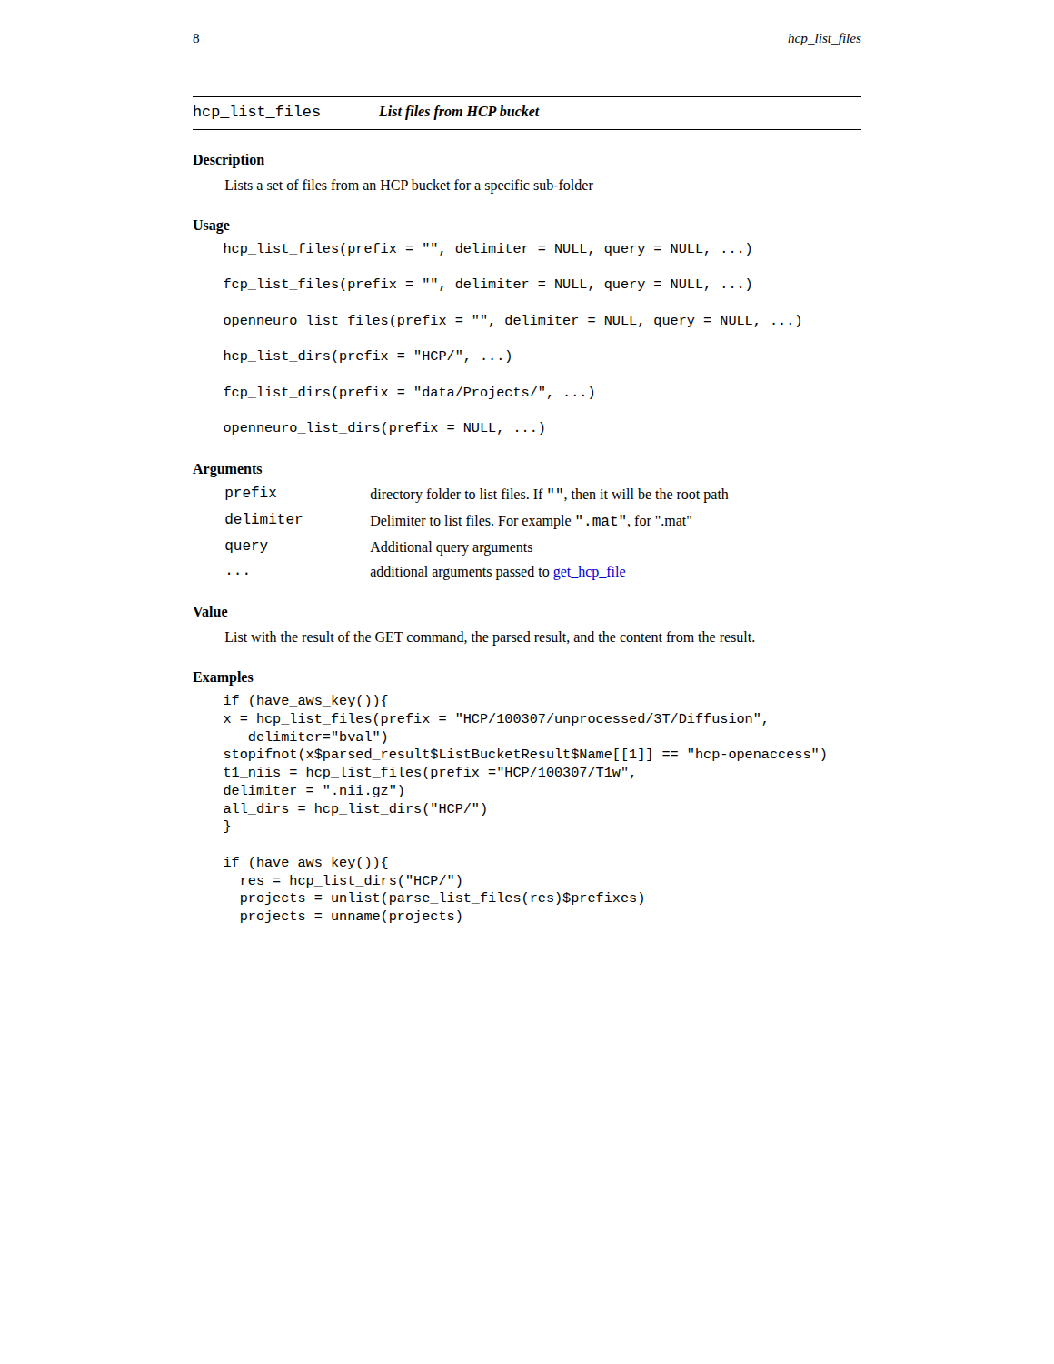8 hcp_list_files
hcp_list_files List files from HCP bucket
Description
Lists a set of files from an HCP bucket for a specific sub-folder
Usage
hcp_list_files(prefix = "", delimiter = NULL, query = NULL, ...)

fcp_list_files(prefix = "", delimiter = NULL, query = NULL, ...)

openneuro_list_files(prefix = "", delimiter = NULL, query = NULL, ...)

hcp_list_dirs(prefix = "HCP/", ...)

fcp_list_dirs(prefix = "data/Projects/", ...)

openneuro_list_dirs(prefix = NULL, ...)
Arguments
prefix
directory folder to list files. If "", then it will be the root path
delimiter
Delimiter to list files. For example ".mat", for ".mat"
query
Additional query arguments
...
additional arguments passed to get_hcp_file
Value
List with the result of the GET command, the parsed result, and the content from the result.
Examples
if (have_aws_key()){
x = hcp_list_files(prefix = "HCP/100307/unprocessed/3T/Diffusion",
   delimiter="bval")
stopifnot(x$parsed_result$ListBucketResult$Name[[1]] == "hcp-openaccess")
t1_niis = hcp_list_files(prefix ="HCP/100307/T1w",
delimiter = ".nii.gz")
all_dirs = hcp_list_dirs("HCP/")
}

if (have_aws_key()){
  res = hcp_list_dirs("HCP/")
  projects = unlist(parse_list_files(res)$prefixes)
  projects = unname(projects)